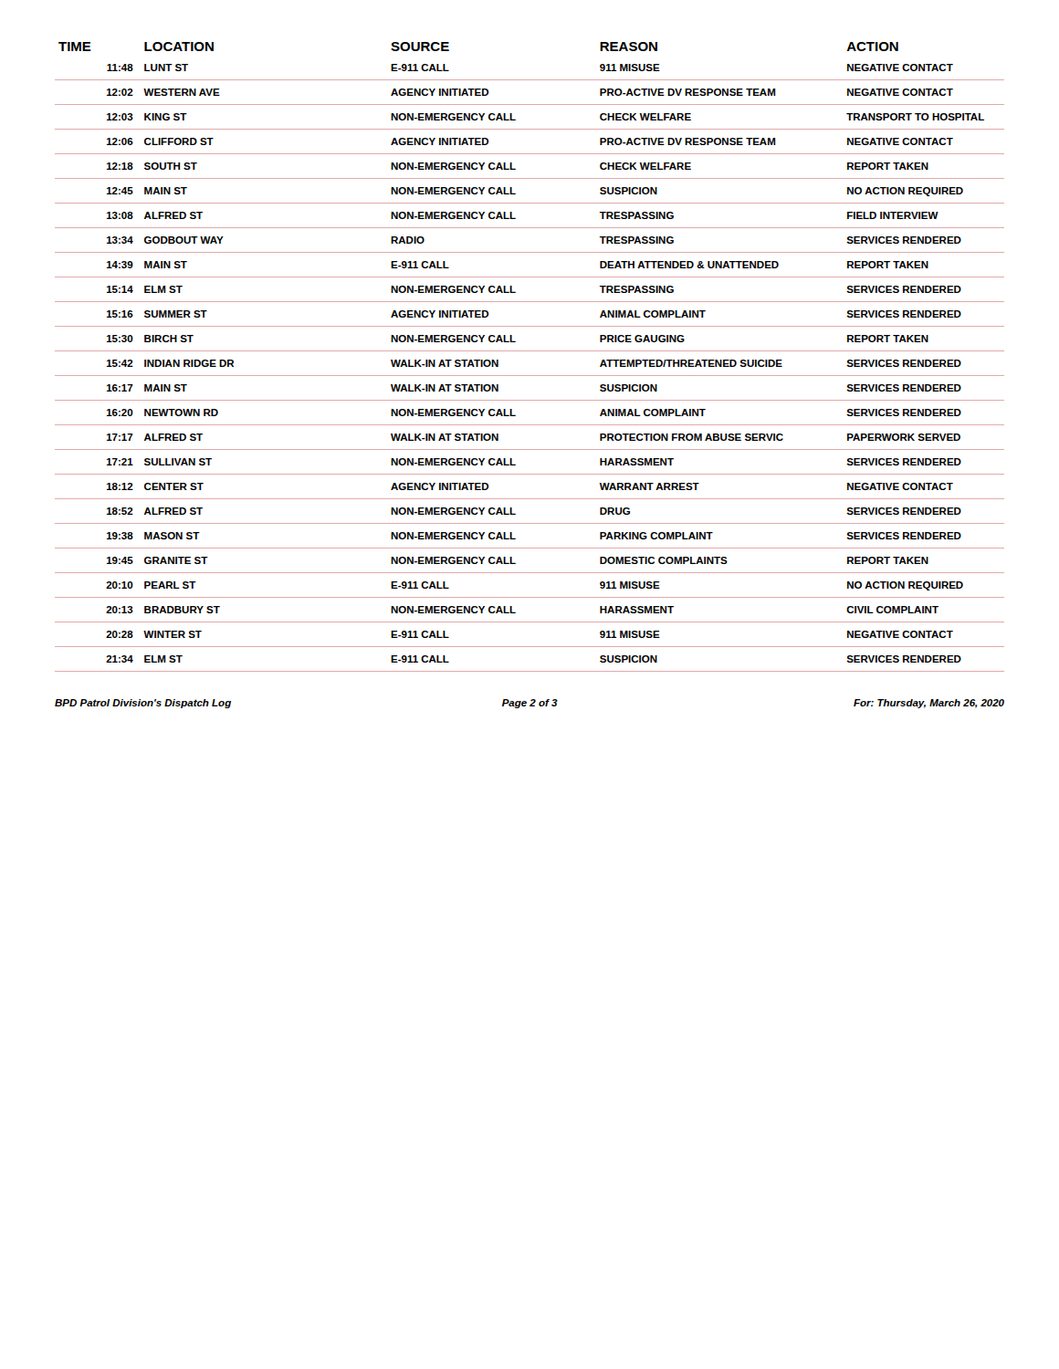| TIME | LOCATION | SOURCE | REASON | ACTION |
| --- | --- | --- | --- | --- |
| 11:48 | LUNT ST | E-911 CALL | 911 MISUSE | NEGATIVE CONTACT |
| 12:02 | WESTERN AVE | AGENCY INITIATED | PRO-ACTIVE DV RESPONSE TEAM | NEGATIVE CONTACT |
| 12:03 | KING ST | NON-EMERGENCY CALL | CHECK WELFARE | TRANSPORT TO HOSPITAL |
| 12:06 | CLIFFORD ST | AGENCY INITIATED | PRO-ACTIVE DV RESPONSE TEAM | NEGATIVE CONTACT |
| 12:18 | SOUTH ST | NON-EMERGENCY CALL | CHECK WELFARE | REPORT TAKEN |
| 12:45 | MAIN ST | NON-EMERGENCY CALL | SUSPICION | NO ACTION REQUIRED |
| 13:08 | ALFRED ST | NON-EMERGENCY CALL | TRESPASSING | FIELD INTERVIEW |
| 13:34 | GODBOUT WAY | RADIO | TRESPASSING | SERVICES RENDERED |
| 14:39 | MAIN ST | E-911 CALL | DEATH ATTENDED & UNATTENDED | REPORT TAKEN |
| 15:14 | ELM ST | NON-EMERGENCY CALL | TRESPASSING | SERVICES RENDERED |
| 15:16 | SUMMER ST | AGENCY INITIATED | ANIMAL COMPLAINT | SERVICES RENDERED |
| 15:30 | BIRCH ST | NON-EMERGENCY CALL | PRICE GAUGING | REPORT TAKEN |
| 15:42 | INDIAN RIDGE DR | WALK-IN AT STATION | ATTEMPTED/THREATENED SUICIDE | SERVICES RENDERED |
| 16:17 | MAIN ST | WALK-IN AT STATION | SUSPICION | SERVICES RENDERED |
| 16:20 | NEWTOWN RD | NON-EMERGENCY CALL | ANIMAL COMPLAINT | SERVICES RENDERED |
| 17:17 | ALFRED ST | WALK-IN AT STATION | PROTECTION FROM ABUSE SERVIC | PAPERWORK SERVED |
| 17:21 | SULLIVAN ST | NON-EMERGENCY CALL | HARASSMENT | SERVICES RENDERED |
| 18:12 | CENTER ST | AGENCY INITIATED | WARRANT ARREST | NEGATIVE CONTACT |
| 18:52 | ALFRED ST | NON-EMERGENCY CALL | DRUG | SERVICES RENDERED |
| 19:38 | MASON ST | NON-EMERGENCY CALL | PARKING COMPLAINT | SERVICES RENDERED |
| 19:45 | GRANITE ST | NON-EMERGENCY CALL | DOMESTIC COMPLAINTS | REPORT TAKEN |
| 20:10 | PEARL ST | E-911 CALL | 911 MISUSE | NO ACTION REQUIRED |
| 20:13 | BRADBURY ST | NON-EMERGENCY CALL | HARASSMENT | CIVIL COMPLAINT |
| 20:28 | WINTER ST | E-911 CALL | 911 MISUSE | NEGATIVE CONTACT |
| 21:34 | ELM ST | E-911 CALL | SUSPICION | SERVICES RENDERED |
BPD Patrol Division's Dispatch Log
Page 2 of 3
For: Thursday, March 26, 2020